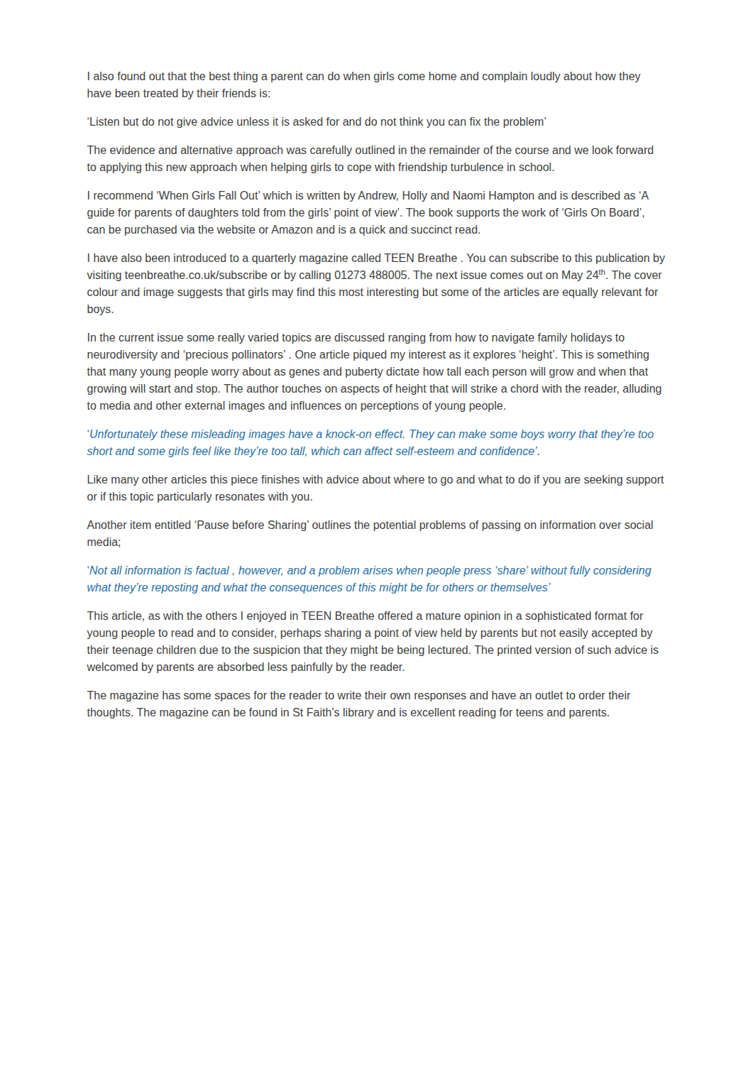I also found out that the best thing a parent can do when girls come home and complain loudly about how they have been treated by their friends is:
‘Listen but do not give advice unless it is asked for and do not think you can fix the problem’
The evidence and alternative approach was carefully outlined in the remainder of the course and we look forward to applying this new approach when helping girls to cope with friendship turbulence in school.
I recommend ‘When Girls Fall Out’ which is written by Andrew, Holly and Naomi Hampton and is described as ‘A guide for parents of daughters told from the girls’ point of view’. The book supports the work of ‘Girls On Board’, can be purchased via the website or Amazon and is a quick and succinct read.
I have also been introduced to a quarterly magazine called TEEN Breathe . You can subscribe to this publication by visiting teenbreathe.co.uk/subscribe or by calling 01273 488005. The next issue comes out on May 24th. The cover colour and image suggests that girls may find this most interesting but some of the articles are equally relevant for boys.
In the current issue some really varied topics are discussed ranging from how to navigate family holidays to neurodiversity and ‘precious pollinators’ . One article piqued my interest as it explores ‘height’. This is something that many young people worry about as genes and puberty dictate how tall each person will grow and when that growing will start and stop. The author touches on aspects of height that will strike a chord with the reader, alluding to media and other external images and influences on perceptions of young people.
‘Unfortunately these misleading images have a knock-on effect. They can make some boys worry that they’re too short and some girls feel like they’re too tall, which can affect self-esteem and confidence’.
Like many other articles this piece finishes with advice about where to go and what to do if you are seeking support or if this topic particularly resonates with you.
Another item entitled ‘Pause before Sharing’ outlines the potential problems of passing on information over social media;
‘Not all information is factual , however, and a problem arises when people press ‘share’ without fully considering what they’re reposting and what the consequences of this might be for others or themselves’
This article, as with the others I enjoyed in TEEN Breathe offered a mature opinion in a sophisticated format for young people to read and to consider, perhaps sharing a point of view held by parents but not easily accepted by their teenage children due to the suspicion that they might be being lectured. The printed version of such advice is welcomed by parents are absorbed less painfully by the reader.
The magazine has some spaces for the reader to write their own responses and have an outlet to order their thoughts. The magazine can be found in St Faith’s library and is excellent reading for teens and parents.